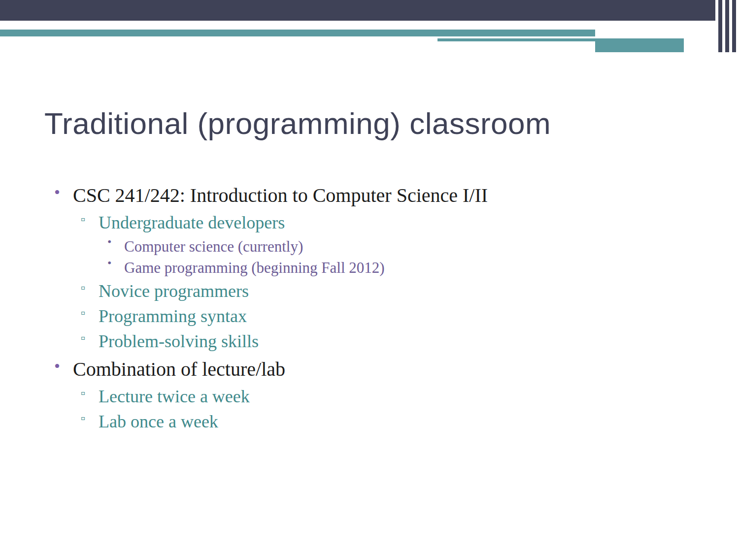Traditional (programming) classroom
CSC 241/242: Introduction to Computer Science I/II
Undergraduate developers
Computer science (currently)
Game programming (beginning Fall 2012)
Novice programmers
Programming syntax
Problem-solving skills
Combination of lecture/lab
Lecture twice a week
Lab once a week